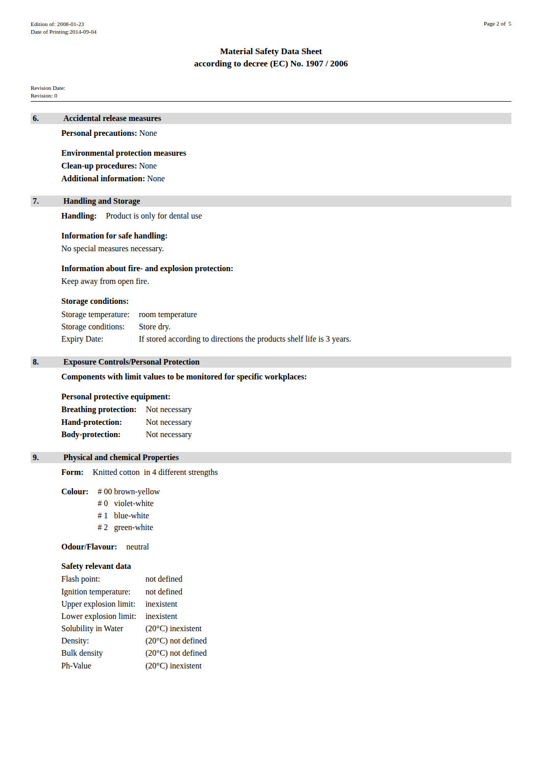Edition of: 2008-01-23
Date of Printing:2014-09-04
Page 2 of 5
Material Safety Data Sheet
according to decree (EC) No. 1907 / 2006
Revision Date:
Revision: 0
6. Accidental release measures
Personal precautions: None
Environmental protection measures
Clean-up procedures: None
Additional information: None
7. Handling and Storage
| Handling: | Product is only for dental use |
Information for safe handling:
No special measures necessary.
Information about fire- and explosion protection:
Keep away from open fire.
Storage conditions:
| Storage temperature: | room temperature |
| Storage conditions: | Store dry. |
| Expiry Date: | If stored according to directions the products shelf life is 3 years. |
8. Exposure Controls/Personal Protection
Components with limit values to be monitored for specific workplaces:
Personal protective equipment:
| Breathing protection: | Not necessary |
| Hand-protection: | Not necessary |
| Body-protection: | Not necessary |
9. Physical and chemical Properties
| Form: | Knitted cotton in 4 different strengths |
| Colour: | # 00 brown-yellow # 0 violet-white # 1 blue-white # 2 green-white |
| Odour/Flavour: | neutral |
Safety relevant data
| Flash point: | not defined |
| Ignition temperature: | not defined |
| Upper explosion limit: | inexistent |
| Lower explosion limit: | inexistent |
| Solubility in Water | (20°C) inexistent |
| Density: | (20°C) not defined |
| Bulk density | (20°C) not defined |
| Ph-Value | (20°C) inexistent |